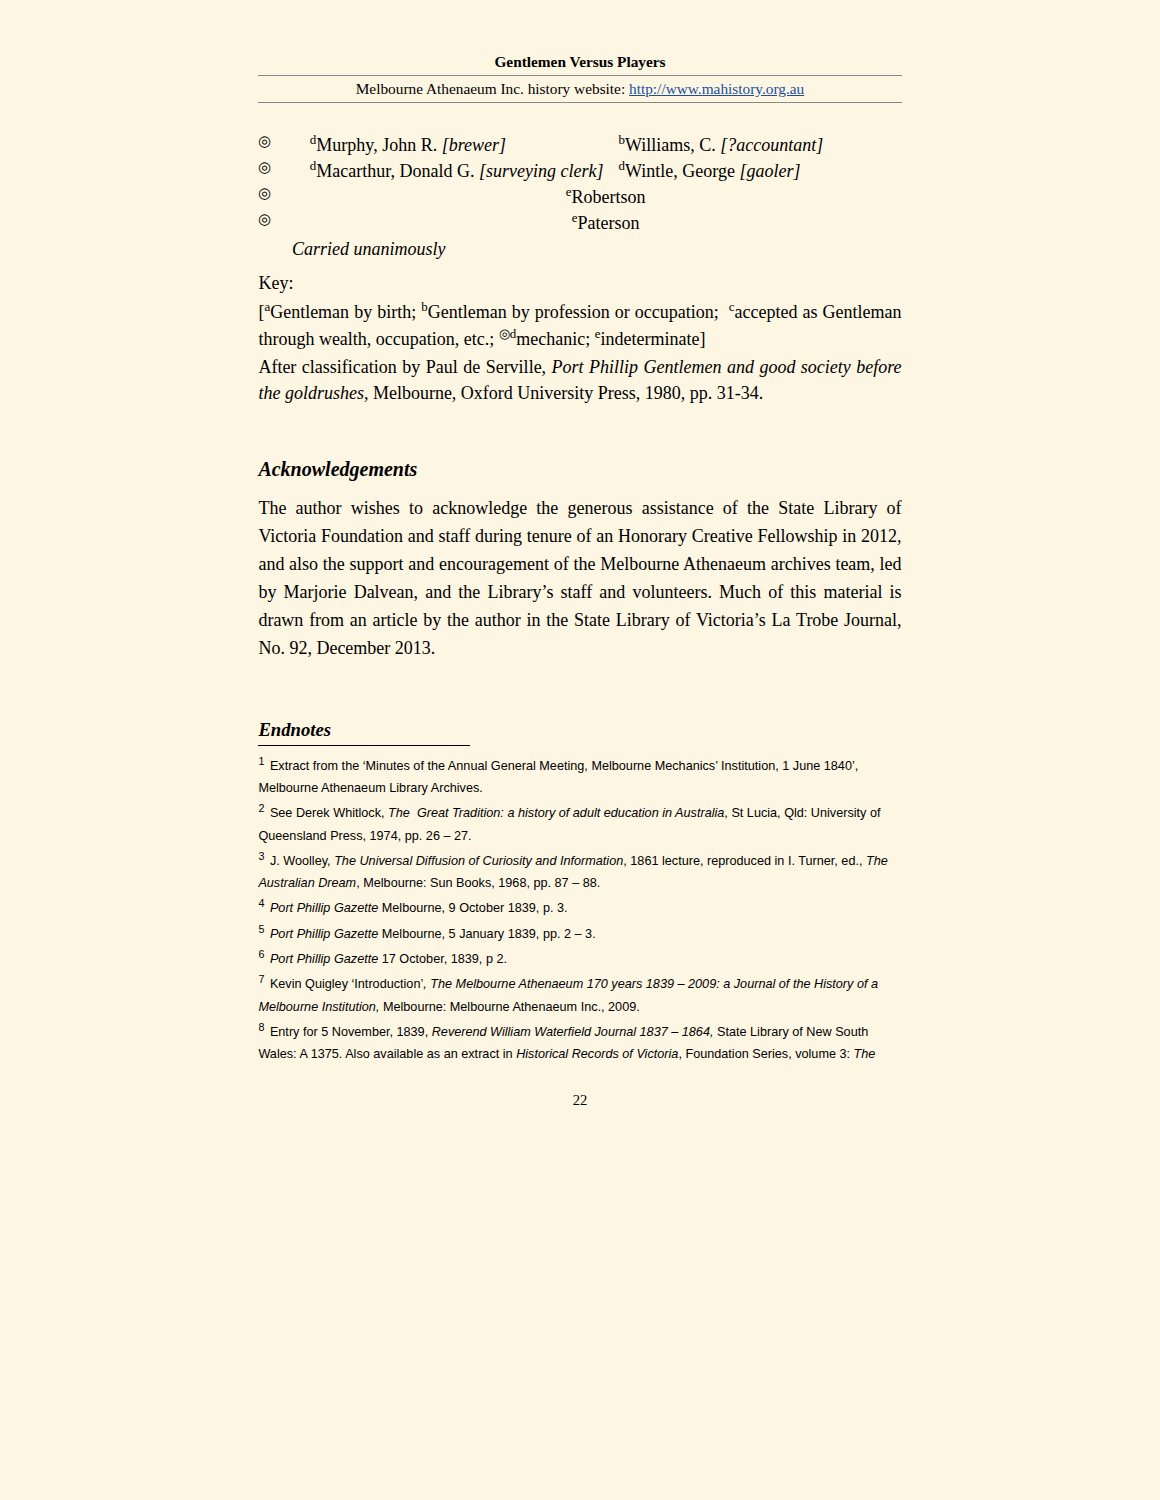Gentlemen Versus Players
Melbourne Athenaeum Inc. history website: http://www.mahistory.org.au
| ◎ | d Murphy, John R. [brewer] | b Williams, C. [?accountant] |
| ◎ | d Macarthur, Donald G. [surveying clerk] | d Wintle, George [gaoler] |
| ◎ | e Robertson |
| ◎ | e Paterson |
Carried unanimously
Key:
[aGentleman by birth; bGentleman by profession or occupation; caccepted as Gentleman through wealth, occupation, etc.; ◎dmechanic; eindeterminate]
After classification by Paul de Serville, Port Phillip Gentlemen and good society before the goldrushes, Melbourne, Oxford University Press, 1980, pp. 31-34.
Acknowledgements
The author wishes to acknowledge the generous assistance of the State Library of Victoria Foundation and staff during tenure of an Honorary Creative Fellowship in 2012, and also the support and encouragement of the Melbourne Athenaeum archives team, led by Marjorie Dalvean, and the Library’s staff and volunteers. Much of this material is drawn from an article by the author in the State Library of Victoria’s La Trobe Journal, No. 92, December 2013.
Endnotes
1 Extract from the ‘Minutes of the Annual General Meeting, Melbourne Mechanics’ Institution, 1 June 1840’, Melbourne Athenaeum Library Archives.
2 See Derek Whitlock, The Great Tradition: a history of adult education in Australia, St Lucia, Qld: University of Queensland Press, 1974, pp. 26 – 27.
3 J. Woolley, The Universal Diffusion of Curiosity and Information, 1861 lecture, reproduced in I. Turner, ed., The Australian Dream, Melbourne: Sun Books, 1968, pp. 87 – 88.
4 Port Phillip Gazette Melbourne, 9 October 1839, p. 3.
5 Port Phillip Gazette Melbourne, 5 January 1839, pp. 2 – 3.
6 Port Phillip Gazette 17 October, 1839, p 2.
7 Kevin Quigley ‘Introduction’, The Melbourne Athenaeum 170 years 1839 – 2009: a Journal of the History of a Melbourne Institution, Melbourne: Melbourne Athenaeum Inc., 2009.
8 Entry for 5 November, 1839, Reverend William Waterfield Journal 1837 – 1864, State Library of New South Wales: A 1375. Also available as an extract in Historical Records of Victoria, Foundation Series, volume 3: The
22